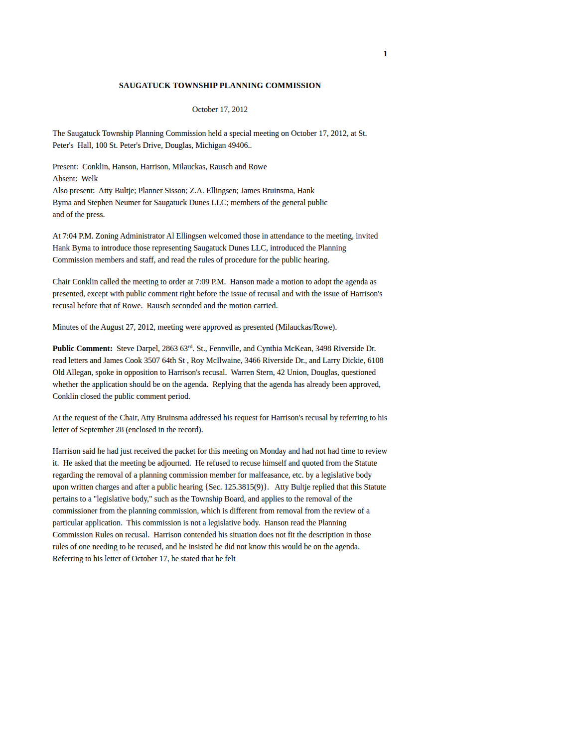1
SAUGATUCK TOWNSHIP PLANNING COMMISSION
October 17, 2012
The Saugatuck Township Planning Commission held a special meeting on October 17, 2012, at St. Peter's Hall, 100 St. Peter's Drive, Douglas, Michigan 49406..
Present: Conklin, Hanson, Harrison, Milauckas, Rausch and Rowe
Absent: Welk
Also present: Atty Bultje; Planner Sisson; Z.A. Ellingsen; James Bruinsma, Hank
Byma and Stephen Neumer for Saugatuck Dunes LLC; members of the general public
and of the press.
At 7:04 P.M. Zoning Administrator Al Ellingsen welcomed those in attendance to the meeting, invited Hank Byma to introduce those representing Saugatuck Dunes LLC, introduced the Planning Commission members and staff, and read the rules of procedure for the public hearing.
Chair Conklin called the meeting to order at 7:09 P.M. Hanson made a motion to adopt the agenda as presented, except with public comment right before the issue of recusal and with the issue of Harrison's recusal before that of Rowe. Rausch seconded and the motion carried.
Minutes of the August 27, 2012, meeting were approved as presented (Milauckas/Rowe).
Public Comment: Steve Darpel, 2863 63rd. St., Fennville, and Cynthia McKean, 3498 Riverside Dr. read letters and James Cook 3507 64th St , Roy McIlwaine, 3466 Riverside Dr., and Larry Dickie, 6108 Old Allegan, spoke in opposition to Harrison's recusal. Warren Stern, 42 Union, Douglas, questioned whether the application should be on the agenda. Replying that the agenda has already been approved, Conklin closed the public comment period.
At the request of the Chair, Atty Bruinsma addressed his request for Harrison's recusal by referring to his letter of September 28 (enclosed in the record).
Harrison said he had just received the packet for this meeting on Monday and had not had time to review it. He asked that the meeting be adjourned. He refused to recuse himself and quoted from the Statute regarding the removal of a planning commission member for malfeasance, etc. by a legislative body upon written charges and after a public hearing {Sec. 125.3815(9)}. Atty Bultje replied that this Statute pertains to a "legislative body," such as the Township Board, and applies to the removal of the commissioner from the planning commission, which is different from removal from the review of a particular application. This commission is not a legislative body. Hanson read the Planning Commission Rules on recusal. Harrison contended his situation does not fit the description in those rules of one needing to be recused, and he insisted he did not know this would be on the agenda. Referring to his letter of October 17, he stated that he felt